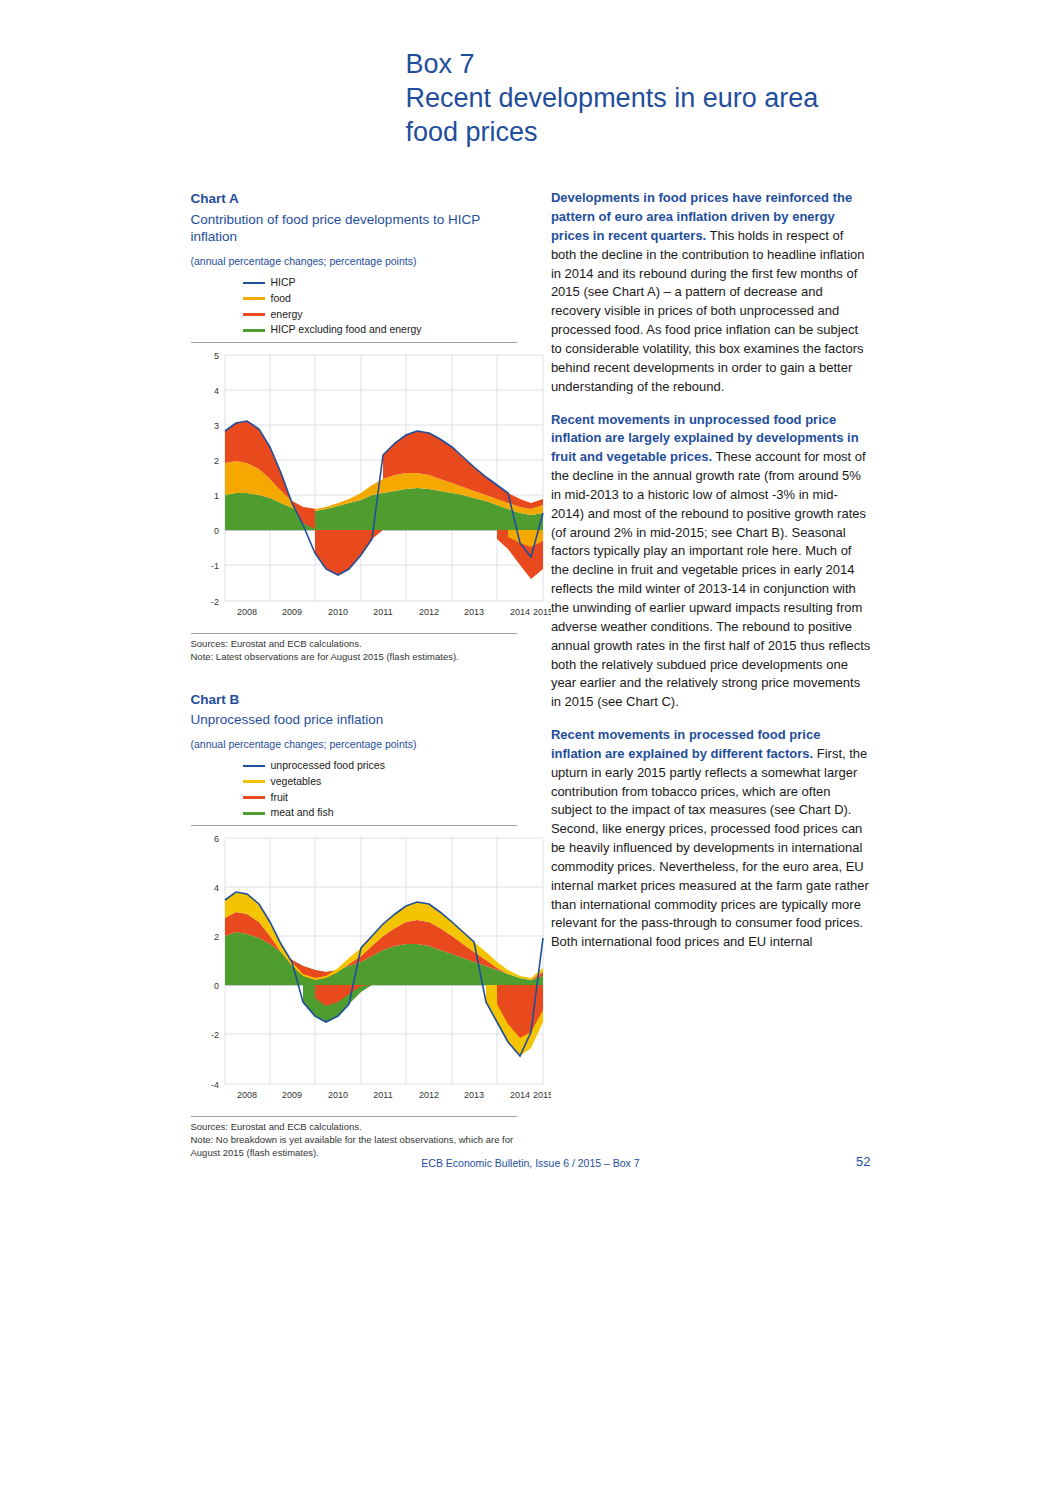Box 7
Recent developments in euro area food prices
Chart A
Contribution of food price developments to HICP inflation
(annual percentage changes; percentage points)
HICP
food
energy
HICP excluding food and energy
5 4 3 2 1 0 -1 -2 2008 2009 2010 2011 2012 2013 2014 2015
Sources: Eurostat and ECB calculations.
Note: Latest observations are for August 2015 (flash estimates).
Chart B
Unprocessed food price inflation
(annual percentage changes; percentage points)
unprocessed food prices
vegetables
fruit
meat and fish
6 4 2 0 -2 -4 2008 2009 2010 2011 2012 2013 2014 2015
Sources: Eurostat and ECB calculations.
Note: No breakdown is yet available for the latest observations, which are for August 2015 (flash estimates).
Developments in food prices have reinforced the pattern of euro area inflation driven by energy prices in recent quarters. This holds in respect of both the decline in the contribution to headline inflation in 2014 and its rebound during the first few months of 2015 (see Chart A) – a pattern of decrease and recovery visible in prices of both unprocessed and processed food. As food price inflation can be subject to considerable volatility, this box examines the factors behind recent developments in order to gain a better understanding of the rebound.
Recent movements in unprocessed food price inflation are largely explained by developments in fruit and vegetable prices. These account for most of the decline in the annual growth rate (from around 5% in mid-2013 to a historic low of almost -3% in mid-2014) and most of the rebound to positive growth rates (of around 2% in mid-2015; see Chart B). Seasonal factors typically play an important role here. Much of the decline in fruit and vegetable prices in early 2014 reflects the mild winter of 2013-14 in conjunction with the unwinding of earlier upward impacts resulting from adverse weather conditions. The rebound to positive annual growth rates in the first half of 2015 thus reflects both the relatively subdued price developments one year earlier and the relatively strong price movements in 2015 (see Chart C).
Recent movements in processed food price inflation are explained by different factors. First, the upturn in early 2015 partly reflects a somewhat larger contribution from tobacco prices, which are often subject to the impact of tax measures (see Chart D). Second, like energy prices, processed food prices can be heavily influenced by developments in international commodity prices. Nevertheless, for the euro area, EU internal market prices measured at the farm gate rather than international commodity prices are typically more relevant for the pass-through to consumer food prices. Both international food prices and EU internal
ECB Economic Bulletin, Issue 6 / 2015 – Box 7
52